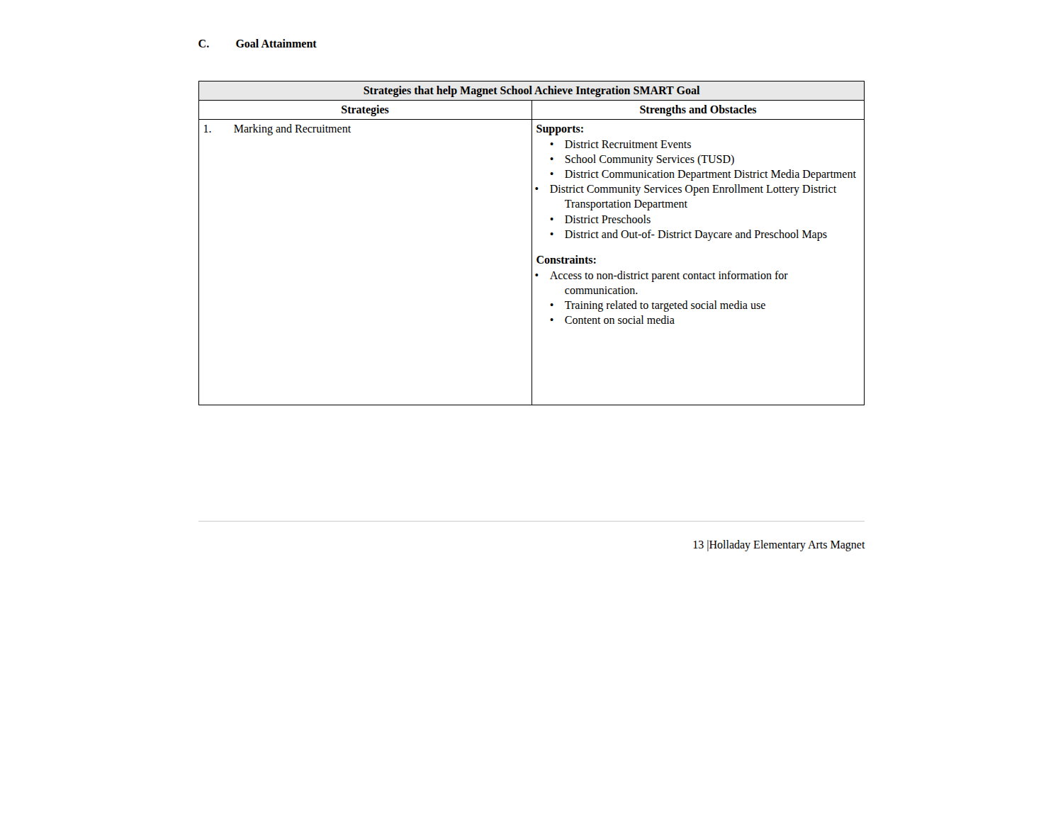C. Goal Attainment
| Strategies that help Magnet School Achieve Integration SMART Goal |
| --- |
| Strategies | Strengths and Obstacles |
| 1. Marking and Recruitment | Supports: District Recruitment Events School Community Services (TUSD) District Communication Department District Media Department District Community Services Open Enrollment Lottery District Transportation Department District Preschools District and Out-of- District Daycare and Preschool Maps Constraints: Access to non-district parent contact information for communication. Training related to targeted social media use Content on social media |
13 |Holladay Elementary Arts Magnet